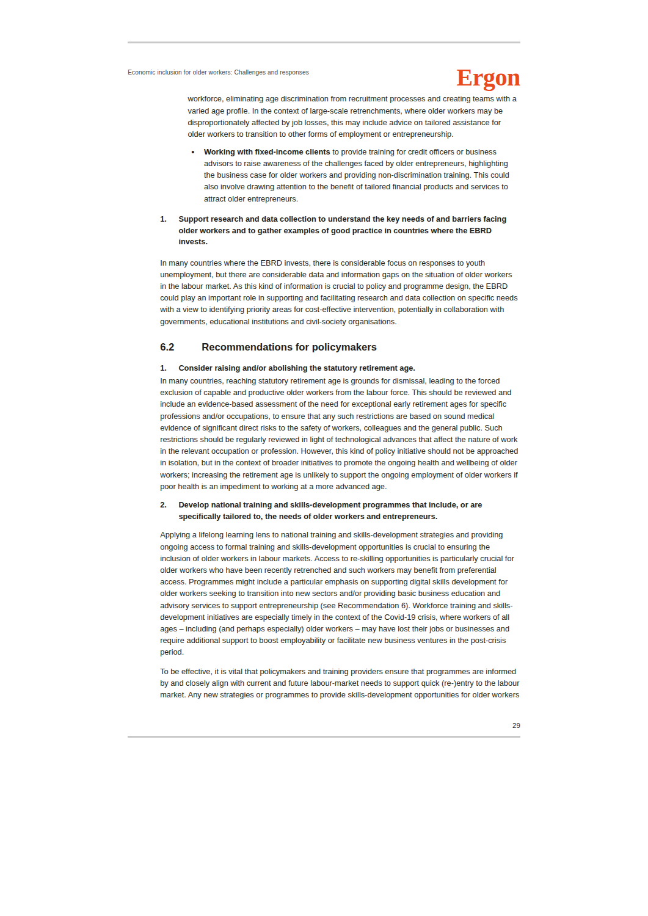Economic inclusion for older workers: Challenges and responses
Ergon
workforce, eliminating age discrimination from recruitment processes and creating teams with a varied age profile. In the context of large-scale retrenchments, where older workers may be disproportionately affected by job losses, this may include advice on tailored assistance for older workers to transition to other forms of employment or entrepreneurship.
Working with fixed-income clients to provide training for credit officers or business advisors to raise awareness of the challenges faced by older entrepreneurs, highlighting the business case for older workers and providing non-discrimination training. This could also involve drawing attention to the benefit of tailored financial products and services to attract older entrepreneurs.
Support research and data collection to understand the key needs of and barriers facing older workers and to gather examples of good practice in countries where the EBRD invests.
In many countries where the EBRD invests, there is considerable focus on responses to youth unemployment, but there are considerable data and information gaps on the situation of older workers in the labour market. As this kind of information is crucial to policy and programme design, the EBRD could play an important role in supporting and facilitating research and data collection on specific needs with a view to identifying priority areas for cost-effective intervention, potentially in collaboration with governments, educational institutions and civil-society organisations.
6.2 Recommendations for policymakers
1. Consider raising and/or abolishing the statutory retirement age.
In many countries, reaching statutory retirement age is grounds for dismissal, leading to the forced exclusion of capable and productive older workers from the labour force. This should be reviewed and include an evidence-based assessment of the need for exceptional early retirement ages for specific professions and/or occupations, to ensure that any such restrictions are based on sound medical evidence of significant direct risks to the safety of workers, colleagues and the general public. Such restrictions should be regularly reviewed in light of technological advances that affect the nature of work in the relevant occupation or profession. However, this kind of policy initiative should not be approached in isolation, but in the context of broader initiatives to promote the ongoing health and wellbeing of older workers; increasing the retirement age is unlikely to support the ongoing employment of older workers if poor health is an impediment to working at a more advanced age.
2. Develop national training and skills-development programmes that include, or are specifically tailored to, the needs of older workers and entrepreneurs.
Applying a lifelong learning lens to national training and skills-development strategies and providing ongoing access to formal training and skills-development opportunities is crucial to ensuring the inclusion of older workers in labour markets. Access to re-skilling opportunities is particularly crucial for older workers who have been recently retrenched and such workers may benefit from preferential access. Programmes might include a particular emphasis on supporting digital skills development for older workers seeking to transition into new sectors and/or providing basic business education and advisory services to support entrepreneurship (see Recommendation 6). Workforce training and skills-development initiatives are especially timely in the context of the Covid-19 crisis, where workers of all ages – including (and perhaps especially) older workers – may have lost their jobs or businesses and require additional support to boost employability or facilitate new business ventures in the post-crisis period.
To be effective, it is vital that policymakers and training providers ensure that programmes are informed by and closely align with current and future labour-market needs to support quick (re-)entry to the labour market. Any new strategies or programmes to provide skills-development opportunities for older workers
29